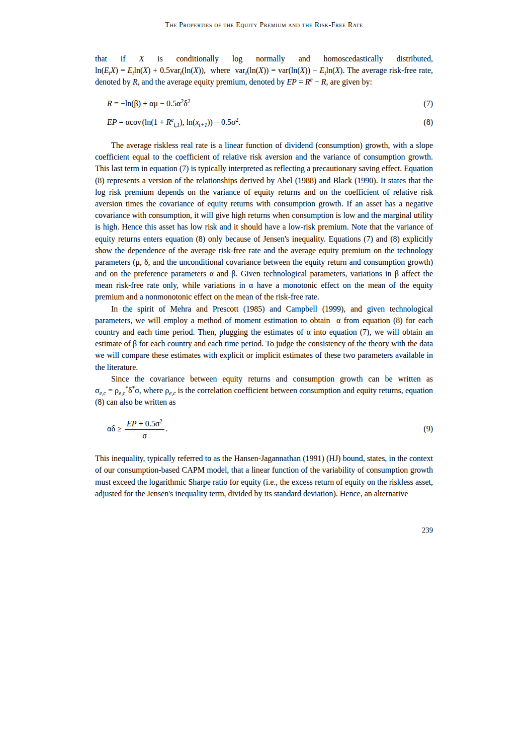The Properties of the Equity Premium and the Risk-Free Rate
that if X is conditionally log normally and homoscedastically distributed, ln(EtX) = Etln(X) + 0.5vart(ln(X)), where vart(ln(X)) = var(ln(X)) − Etln(X). The average risk-free rate, denoted by R, and the average equity premium, denoted by EP = Re − R, are given by:
R = −ln(β) + αμ − 0.5α2δ2 (7)
EP = αcov (ln(1 + Ret,1), ln(xt+1)) − 0.5σ2. (8)
The average riskless real rate is a linear function of dividend (consumption) growth, with a slope coefficient equal to the coefficient of relative risk aversion and the variance of consumption growth. This last term in equation (7) is typically interpreted as reflecting a precautionary saving effect. Equation (8) represents a version of the relationships derived by Abel (1988) and Black (1990). It states that the log risk premium depends on the variance of equity returns and on the coefficient of relative risk aversion times the covariance of equity returns with consumption growth. If an asset has a negative covariance with consumption, it will give high returns when consumption is low and the marginal utility is high. Hence this asset has low risk and it should have a low-risk premium. Note that the variance of equity returns enters equation (8) only because of Jensen's inequality. Equations (7) and (8) explicitly show the dependence of the average risk-free rate and the average equity premium on the technology parameters (μ, δ, and the unconditional covariance between the equity return and consumption growth) and on the preference parameters α and β. Given technological parameters, variations in β affect the mean risk-free rate only, while variations in α have a monotonic effect on the mean of the equity premium and a nonmonotonic effect on the mean of the risk-free rate.
In the spirit of Mehra and Prescott (1985) and Campbell (1999), and given technological parameters, we will employ a method of moment estimation to obtain α from equation (8) for each country and each time period. Then, plugging the estimates of α into equation (7), we will obtain an estimate of β for each country and each time period. To judge the consistency of the theory with the data we will compare these estimates with explicit or implicit estimates of these two parameters available in the literature.
Since the covariance between equity returns and consumption growth can be written as σe,c = ρe,c*δ*σ, where ρe,c is the correlation coefficient between consumption and equity returns, equation (8) can also be written as
αδ ≥ EP + 0.5σ2 σ. (9)
This inequality, typically referred to as the Hansen-Jagannathan (1991) (HJ) bound, states, in the context of our consumption-based CAPM model, that a linear function of the variability of consumption growth must exceed the logarithmic Sharpe ratio for equity (i.e., the excess return of equity on the riskless asset, adjusted for the Jensen's inequality term, divided by its standard deviation). Hence, an alternative
239